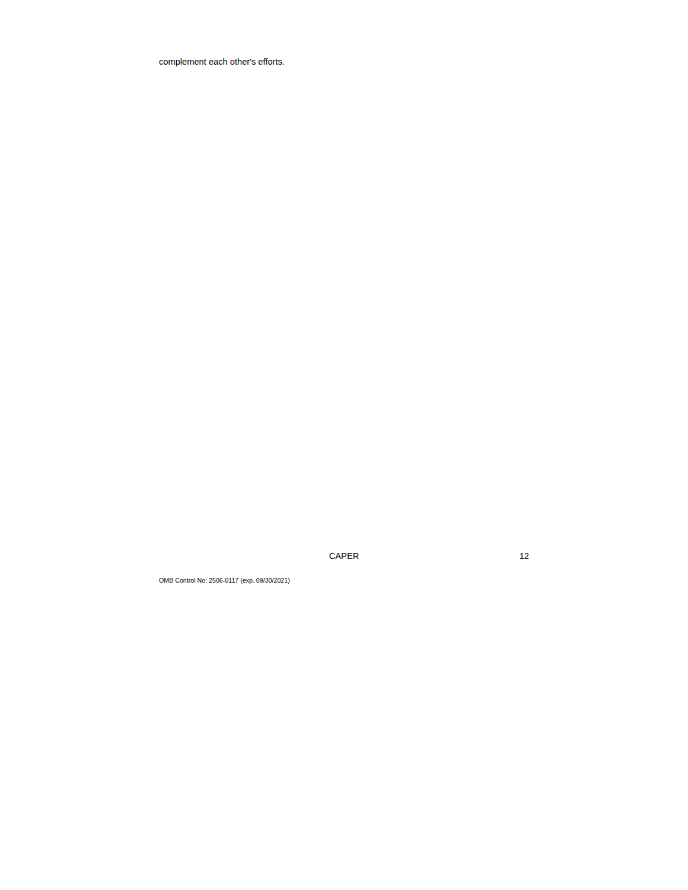complement each other's efforts.
CAPER 12
OMB Control No: 2506-0117 (exp. 09/30/2021)